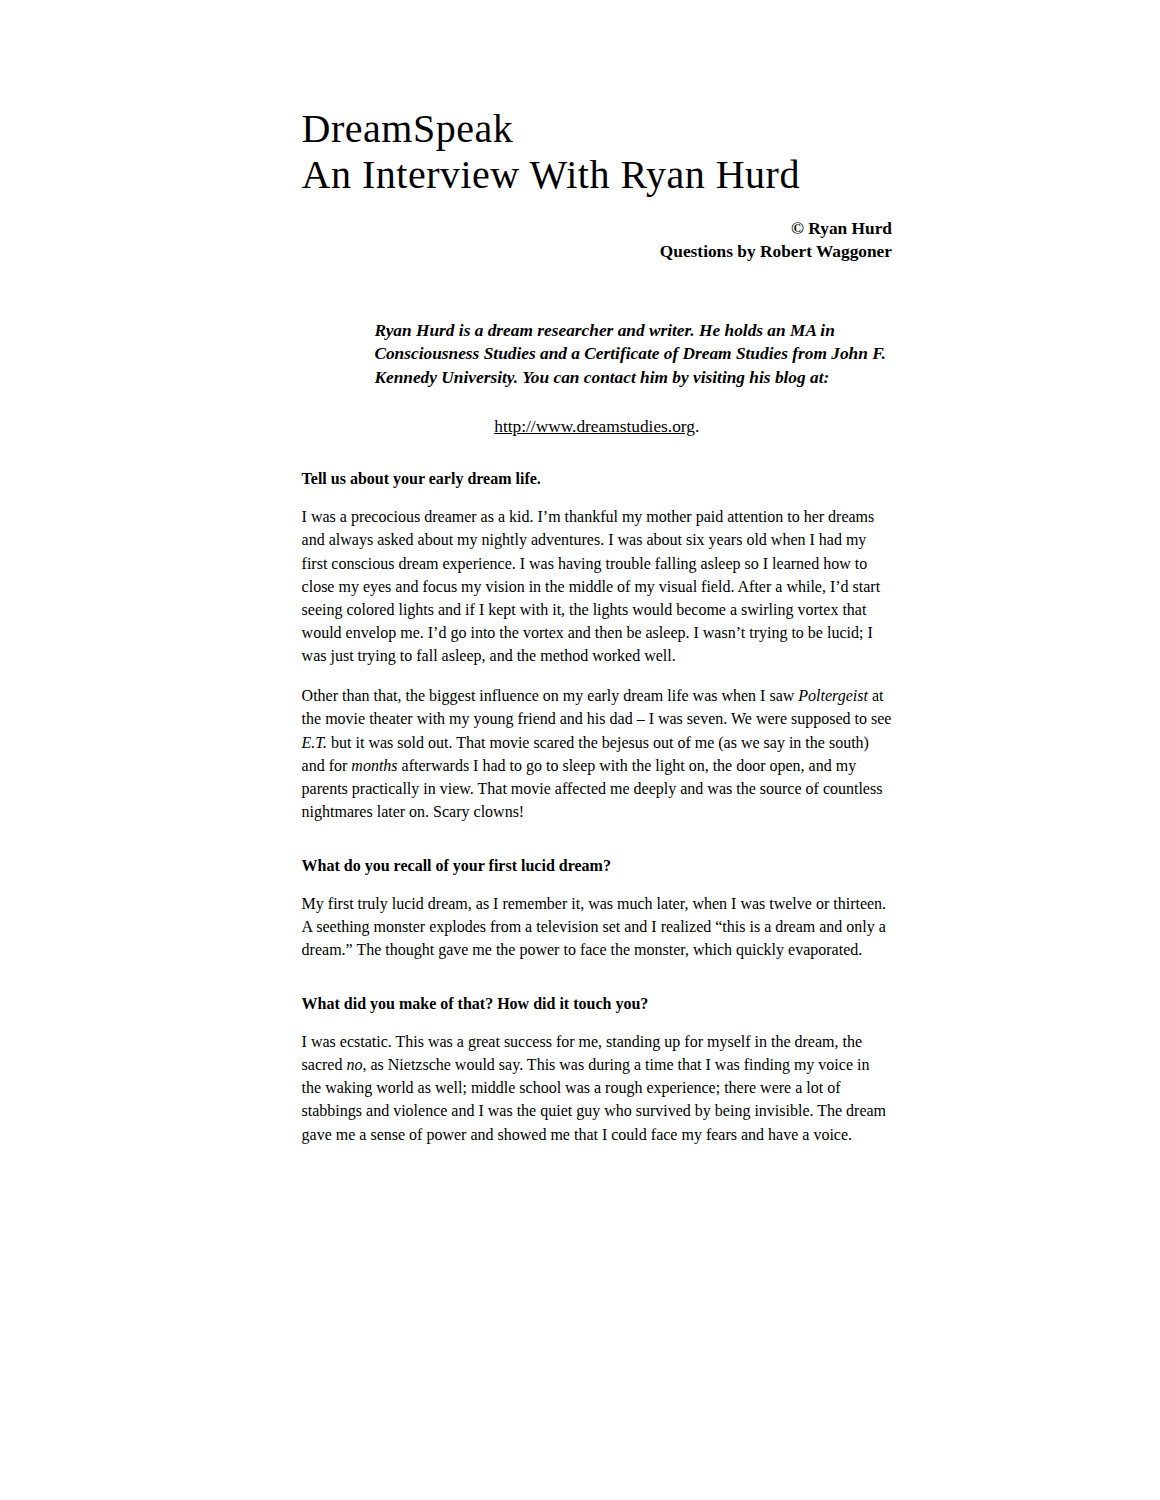DreamSpeakAn Interview With Ryan Hurd
© Ryan Hurd
Questions by Robert Waggoner
Ryan Hurd is a dream researcher and writer. He holds an MA in Consciousness Studies and a Certificate of Dream Studies from John F. Kennedy University. You can contact him by visiting his blog at:
http://www.dreamstudies.org.
Tell us about your early dream life.
I was a precocious dreamer as a kid. I’m thankful my mother paid attention to her dreams and always asked about my nightly adventures. I was about six years old when I had my first conscious dream experience. I was having trouble falling asleep so I learned how to close my eyes and focus my vision in the middle of my visual field. After a while, I’d start seeing colored lights and if I kept with it, the lights would become a swirling vortex that would envelop me. I’d go into the vortex and then be asleep. I wasn’t trying to be lucid; I was just trying to fall asleep, and the method worked well.
Other than that, the biggest influence on my early dream life was when I saw Poltergeist at the movie theater with my young friend and his dad – I was seven. We were supposed to see E.T. but it was sold out. That movie scared the bejesus out of me (as we say in the south) and for months afterwards I had to go to sleep with the light on, the door open, and my parents practically in view. That movie affected me deeply and was the source of countless nightmares later on. Scary clowns!
What do you recall of your first lucid dream?
My first truly lucid dream, as I remember it, was much later, when I was twelve or thirteen. A seething monster explodes from a television set and I realized “this is a dream and only a dream.” The thought gave me the power to face the monster, which quickly evaporated.
What did you make of that? How did it touch you?
I was ecstatic. This was a great success for me, standing up for myself in the dream, the sacred no, as Nietzsche would say. This was during a time that I was finding my voice in the waking world as well; middle school was a rough experience; there were a lot of stabbings and violence and I was the quiet guy who survived by being invisible. The dream gave me a sense of power and showed me that I could face my fears and have a voice.